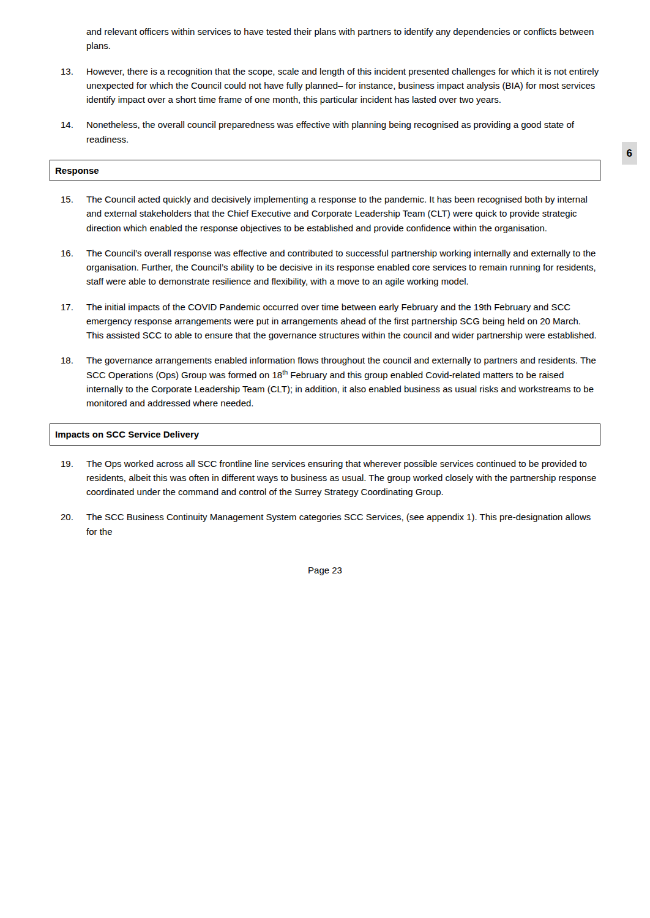6
and relevant officers within services to have tested their plans with partners to identify any dependencies or conflicts between plans.
13. However, there is a recognition that the scope, scale and length of this incident presented challenges for which it is not entirely unexpected for which the Council could not have fully planned– for instance, business impact analysis (BIA) for most services identify impact over a short time frame of one month, this particular incident has lasted over two years.
14. Nonetheless, the overall council preparedness was effective with planning being recognised as providing a good state of readiness.
Response
15. The Council acted quickly and decisively implementing a response to the pandemic. It has been recognised both by internal and external stakeholders that the Chief Executive and Corporate Leadership Team (CLT) were quick to provide strategic direction which enabled the response objectives to be established and provide confidence within the organisation.
16. The Council’s overall response was effective and contributed to successful partnership working internally and externally to the organisation. Further, the Council’s ability to be decisive in its response enabled core services to remain running for residents, staff were able to demonstrate resilience and flexibility, with a move to an agile working model.
17. The initial impacts of the COVID Pandemic occurred over time between early February and the 19th February and SCC emergency response arrangements were put in arrangements ahead of the first partnership SCG being held on 20 March. This assisted SCC to able to ensure that the governance structures within the council and wider partnership were established.
18. The governance arrangements enabled information flows throughout the council and externally to partners and residents. The SCC Operations (Ops) Group was formed on 18th February and this group enabled Covid-related matters to be raised internally to the Corporate Leadership Team (CLT); in addition, it also enabled business as usual risks and workstreams to be monitored and addressed where needed.
Impacts on SCC Service Delivery
19. The Ops worked across all SCC frontline line services ensuring that wherever possible services continued to be provided to residents, albeit this was often in different ways to business as usual. The group worked closely with the partnership response coordinated under the command and control of the Surrey Strategy Coordinating Group.
20. The SCC Business Continuity Management System categories SCC Services, (see appendix 1). This pre-designation allows for the
Page 23